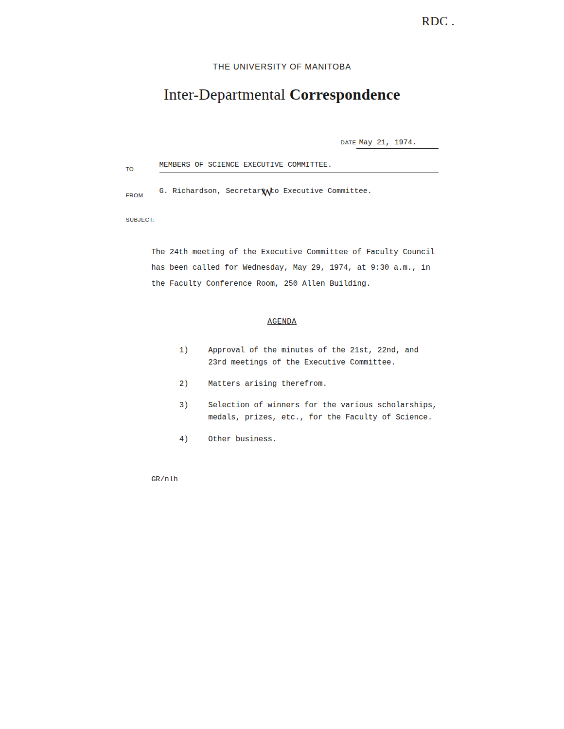RDC .
THE UNIVERSITY OF MANITOBA
Inter-Departmental Correspondence
DATE May 21, 1974.
TO MEMBERS OF SCIENCE EXECUTIVE COMMITTEE.
FROM G. Richardson, Secretary to Executive Committee. W
SUBJECT:
The 24th meeting of the Executive Committee of Faculty Council
has been called for Wednesday, May 29, 1974, at 9:30 a.m., in
the Faculty Conference Room, 250 Allen Building.
AGENDA
1) Approval of the minutes of the 21st, 22nd, and 23rd meetings of the Executive Committee.
2) Matters arising therefrom.
3) Selection of winners for the various scholarships, medals, prizes, etc., for the Faculty of Science.
4) Other business.
GR/nlh